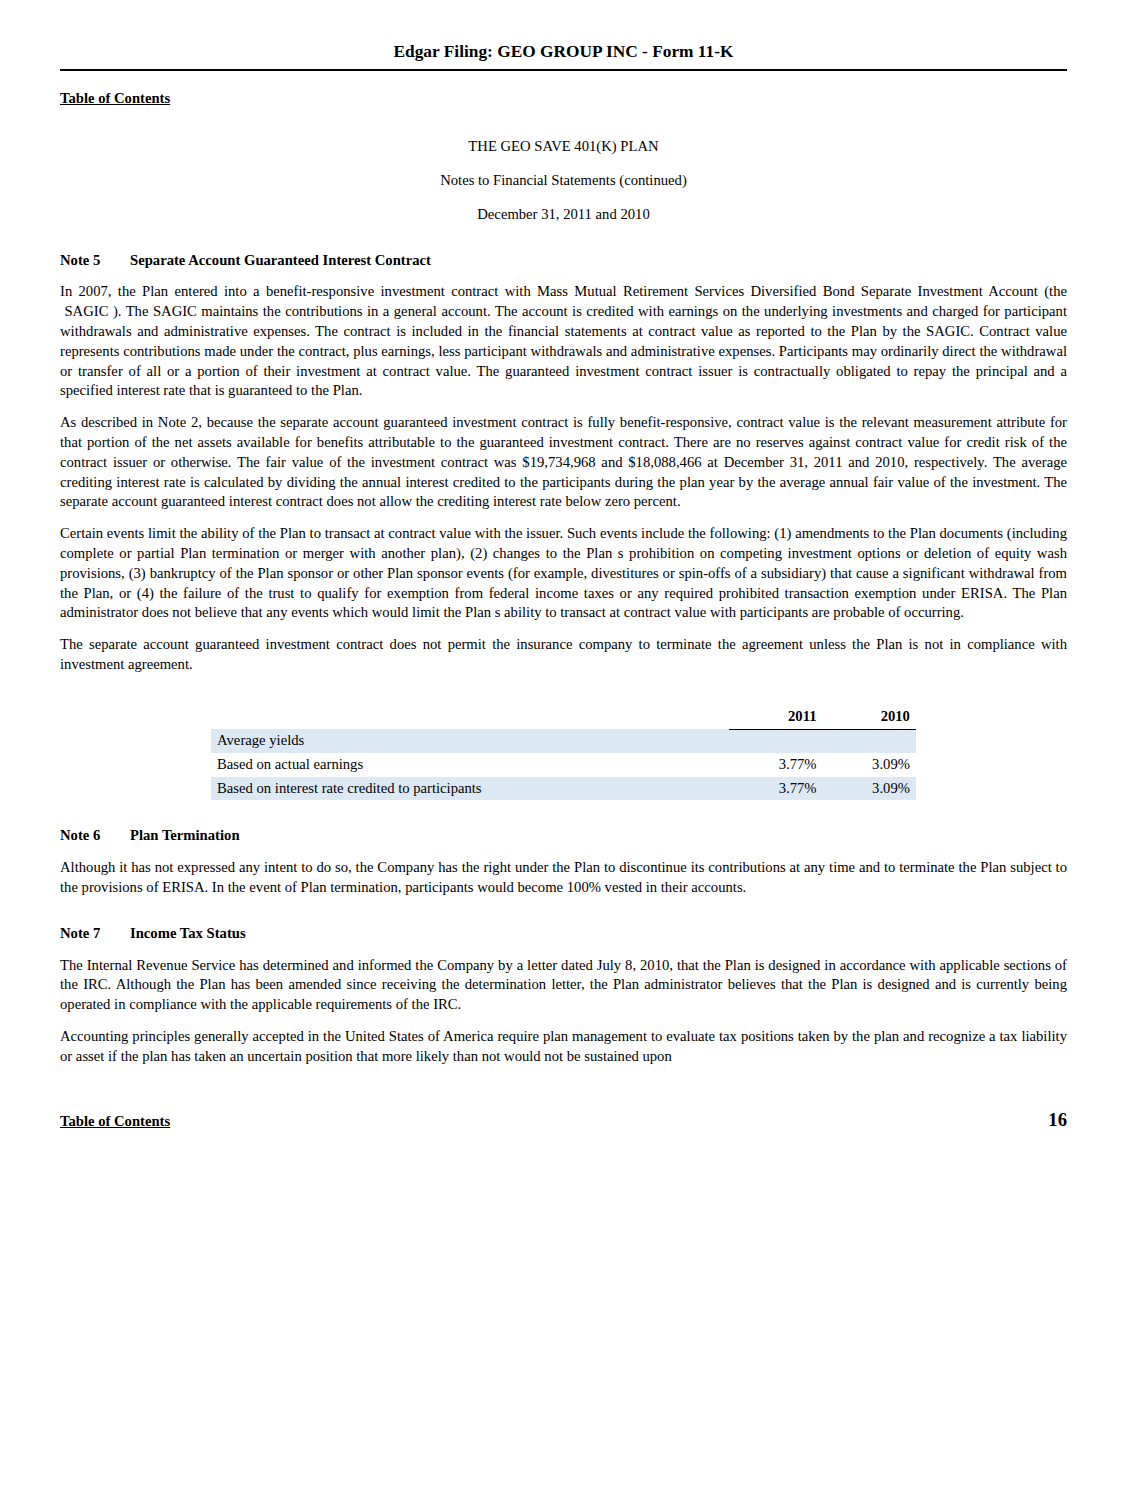Edgar Filing: GEO GROUP INC - Form 11-K
Table of Contents
THE GEO SAVE 401(K) PLAN
Notes to Financial Statements (continued)
December 31, 2011 and 2010
Note 5 Separate Account Guaranteed Interest Contract
In 2007, the Plan entered into a benefit-responsive investment contract with Mass Mutual Retirement Services Diversified Bond Separate Investment Account (the SAGIC ). The SAGIC maintains the contributions in a general account. The account is credited with earnings on the underlying investments and charged for participant withdrawals and administrative expenses. The contract is included in the financial statements at contract value as reported to the Plan by the SAGIC. Contract value represents contributions made under the contract, plus earnings, less participant withdrawals and administrative expenses. Participants may ordinarily direct the withdrawal or transfer of all or a portion of their investment at contract value. The guaranteed investment contract issuer is contractually obligated to repay the principal and a specified interest rate that is guaranteed to the Plan.
As described in Note 2, because the separate account guaranteed investment contract is fully benefit-responsive, contract value is the relevant measurement attribute for that portion of the net assets available for benefits attributable to the guaranteed investment contract. There are no reserves against contract value for credit risk of the contract issuer or otherwise. The fair value of the investment contract was $19,734,968 and $18,088,466 at December 31, 2011 and 2010, respectively. The average crediting interest rate is calculated by dividing the annual interest credited to the participants during the plan year by the average annual fair value of the investment. The separate account guaranteed interest contract does not allow the crediting interest rate below zero percent.
Certain events limit the ability of the Plan to transact at contract value with the issuer. Such events include the following: (1) amendments to the Plan documents (including complete or partial Plan termination or merger with another plan), (2) changes to the Plan s prohibition on competing investment options or deletion of equity wash provisions, (3) bankruptcy of the Plan sponsor or other Plan sponsor events (for example, divestitures or spin-offs of a subsidiary) that cause a significant withdrawal from the Plan, or (4) the failure of the trust to qualify for exemption from federal income taxes or any required prohibited transaction exemption under ERISA. The Plan administrator does not believe that any events which would limit the Plan s ability to transact at contract value with participants are probable of occurring.
The separate account guaranteed investment contract does not permit the insurance company to terminate the agreement unless the Plan is not in compliance with investment agreement.
| | 2011 | 2010 |
| --- | --- | --- |
| Average yields | | |
| Based on actual earnings | 3.77% | 3.09% |
| Based on interest rate credited to participants | 3.77% | 3.09% |
Note 6 Plan Termination
Although it has not expressed any intent to do so, the Company has the right under the Plan to discontinue its contributions at any time and to terminate the Plan subject to the provisions of ERISA. In the event of Plan termination, participants would become 100% vested in their accounts.
Note 7 Income Tax Status
The Internal Revenue Service has determined and informed the Company by a letter dated July 8, 2010, that the Plan is designed in accordance with applicable sections of the IRC. Although the Plan has been amended since receiving the determination letter, the Plan administrator believes that the Plan is designed and is currently being operated in compliance with the applicable requirements of the IRC.
Accounting principles generally accepted in the United States of America require plan management to evaluate tax positions taken by the plan and recognize a tax liability or asset if the plan has taken an uncertain position that more likely than not would not be sustained upon
Table of Contents 16